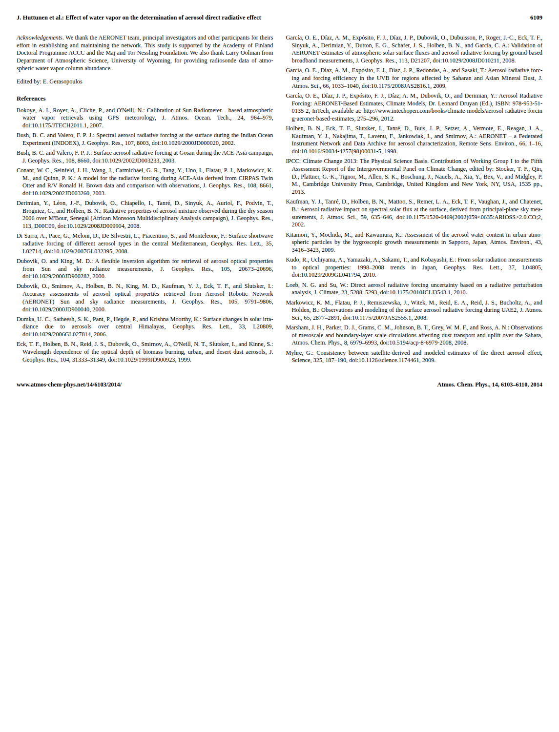J. Huttunen et al.: Effect of water vapor on the determination of aerosol direct radiative effect 6109
Acknowledgements. We thank the AERONET team, principal investigators and other participants for theirs effort in establishing and maintaining the network. This study is supported by the Academy of Finland Doctoral Programme ACCC and the Maj and Tor Nessling Foundation. We also thank Larry Oolman from Department of Atmospheric Science, University of Wyoming, for providing radiosonde data of atmospheric water vapor column abundance.
Edited by: E. Gerasopoulos
References
Bokoye, A. I., Royer, A., Cliche, P., and O'Neill, N.: Calibration of Sun Radiometer – based atmospheric water vapor retrievals using GPS meteorology, J. Atmos. Ocean. Tech., 24, 964–979, doi:10.1175/JTECH2011.1, 2007.
Bush, B. C. and Valero, F. P. J.: Spectral aerosol radiative forcing at the surface during the Indian Ocean Experiment (INDOEX), J. Geophys. Res., 107, 8003, doi:10.1029/2000JD000020, 2002.
Bush, B. C. and Valero, F. P. J.: Surface aerosol radiative forcing at Gosan during the ACE-Asia campaign, J. Geophys. Res., 108, 8660, doi:10.1029/2002JD003233, 2003.
Conant, W. C., Seinfeld, J. H., Wang, J., Carmichael, G. R., Tang, Y., Uno, I., Flatau, P. J., Markowicz, K. M., and Quinn, P. K.: A model for the radiative forcing during ACE-Asia derived from CIRPAS Twin Otter and R/V Ronald H. Brown data and comparison with observations, J. Geophys. Res., 108, 8661, doi:10.1029/2002JD003260, 2003.
Derimian, Y., Léon, J.-F., Dubovik, O., Chiapello, I., Tanré, D., Sinyuk, A., Auriol, F., Podvin, T., Brogniez, G., and Holben, B. N.: Radiative properties of aerosol mixture observed during the dry season 2006 over M'Bour, Senegal (African Monsoon Multidisciplinary Analysis campaign), J. Geophys. Res., 113, D00C09, doi:10.1029/2008JD009904, 2008.
Di Sarra, A., Pace, G., Meloni, D., De Silvestri, L., Piacentino, S., and Monteleone, F.: Surface shortwave radiative forcing of different aerosol types in the central Mediterranean, Geophys. Res. Lett., 35, L02714, doi:10.1029/2007GL032395, 2008.
Dubovik, O. and King, M. D.: A flexible inversion algorithm for retrieval of aerosol optical properties from Sun and sky radiance measurements, J. Geophys. Res., 105, 20673–20696, doi:10.1029/2000JD900282, 2000.
Dubovik, O., Smirnov, A., Holben, B. N., King, M. D., Kaufman, Y. J., Eck, T. F., and Slutsker, I.: Accuracy assessments of aerosol optical properties retrieved from Aerosol Robotic Network (AERONET) Sun and sky radiance measurements, J. Geophys. Res., 105, 9791–9806, doi:10.1029/2000JD900040, 2000.
Dumka, U. C., Satheesh, S. K., Pant, P., Hegde, P., and Krishna Moorthy, K.: Surface changes in solar irradiance due to aerosols over central Himalayas, Geophys. Res. Lett., 33, L20809, doi:10.1029/2006GL027814, 2006.
Eck, T. F., Holben, B. N., Reid, J. S., Dubovik, O., Smirnov, A., O'Neill, N. T., Slutsker, I., and Kinne, S.: Wavelength dependence of the optical depth of biomass burning, urban, and desert dust aerosols, J. Geophys. Res., 104, 31333–31349, doi:10.1029/1999JD900923, 1999.
García, O. E., Díaz, A. M., Expósito, F. J., Díaz, J. P., Dubovik, O., Dubuisson, P., Roger, J.-C., Eck, T. F., Sinyuk, A., Derimian, Y., Dutton, E. G., Schafer, J. S., Holben, B. N., and García, C. A.: Validation of AERONET estimates of atmospheric solar surface fluxes and aerosol radiative forcing by ground-based broadband measurements, J. Geophys. Res., 113, D21207, doi:10.1029/2008JD010211, 2008.
García, O. E., Díaz, A. M., Expósito, F. J., Díaz, J. P., Redondas, A., and Sasaki, T.: Aerosol radiative forcing and forcing efficiency in the UVB for regions affected by Saharan and Asian Mineral Dust, J. Atmos. Sci., 66, 1033–1040, doi:10.1175/2008JAS2816.1, 2009.
García, O. E., Díaz, J. P., Expósito, F. J., Díaz, A. M., Dubovik, O., and Derimian, Y.: Aerosol Radiative Forcing: AERONET-Based Estimates, Climate Models, Dr. Leonard Druyan (Ed.), ISBN: 978-953-51-0135-2, InTech, available at: http://www.intechopen.com/books/climate-models/aerosol-radiative-forcing-aeronet-based-estimates, 275–296, 2012.
Holben, B. N., Eck, T. F., Slutsker, I., Tanré, D., Buis, J. P., Setzer, A., Vermote, E., Reagan, J. A., Kaufman, Y. J., Nakajima, T., Lavenu, F., Jankowiak, I., and Smirnov, A.: AERONET – a Federated Instrument Network and Data Archive for aerosol characterization, Remote Sens. Environ., 66, 1–16, doi:10.1016/S0034-4257(98)00031-5, 1998.
IPCC: Climate Change 2013: The Physical Science Basis. Contribution of Working Group I to the Fifth Assessment Report of the Intergovernmental Panel on Climate Change, edited by: Stocker, T. F., Qin, D., Plattner, G.-K., Tignor, M., Allen, S. K., Boschung, J., Nauels, A., Xia, Y., Bex, V., and Midgley, P. M., Cambridge University Press, Cambridge, United Kingdom and New York, NY, USA, 1535 pp., 2013.
Kaufman, Y. J., Tanré, D., Holben, B. N., Mattoo, S., Remer, L. A., Eck, T. F., Vaughan, J., and Chatenet, B.: Aerosol radiative impact on spectral solar flux at the surface, derived from principal-plane sky measurements, J. Atmos. Sci., 59, 635–646, doi:10.1175/1520-0469(2002)059<0635:ARIOSS>2.0.CO;2, 2002.
Kitamori, Y., Mochida, M., and Kawamura, K.: Assessment of the aerosol water content in urban atmospheric particles by the hygroscopic growth measurements in Sapporo, Japan, Atmos. Environ., 43, 3416–3423, 2009.
Kudo, R., Uchiyama, A., Yamazaki, A., Sakami, T., and Kobayashi, E.: From solar radiation measurements to optical properties: 1998–2008 trends in Japan, Geophys. Res. Lett., 37, L04805, doi:10.1029/2009GL041794, 2010.
Loeb, N. G. and Su, W.: Direct aerosol radiative forcing uncertainty based on a radiative perturbation analysis, J. Climate, 23, 5288–5293, doi:10.1175/2010JCLI3543.1, 2010.
Markowicz, K. M., Flatau, P. J., Remiszewska, J., Witek, M., Reid, E. A., Reid, J. S., Bucholtz, A., and Holden, B.: Observations and modeling of the surface aerosol radiative forcing during UAE2, J. Atmos. Sci., 65, 2877–2891, doi:10.1175/2007JAS2555.1, 2008.
Marsham, J. H., Parker, D. J., Grams, C. M., Johnson, B. T., Grey, W. M. F., and Ross, A. N.: Observations of mesoscale and boundary-layer scale circulations affecting dust transport and uplift over the Sahara, Atmos. Chem. Phys., 8, 6979–6993, doi:10.5194/acp-8-6979-2008, 2008.
Myhre, G.: Consistency between satellite-derived and modeled estimates of the direct aerosol effect, Science, 325, 187–190, doi:10.1126/science.1174461, 2009.
www.atmos-chem-phys.net/14/6103/2014/ Atmos. Chem. Phys., 14, 6103–6110, 2014